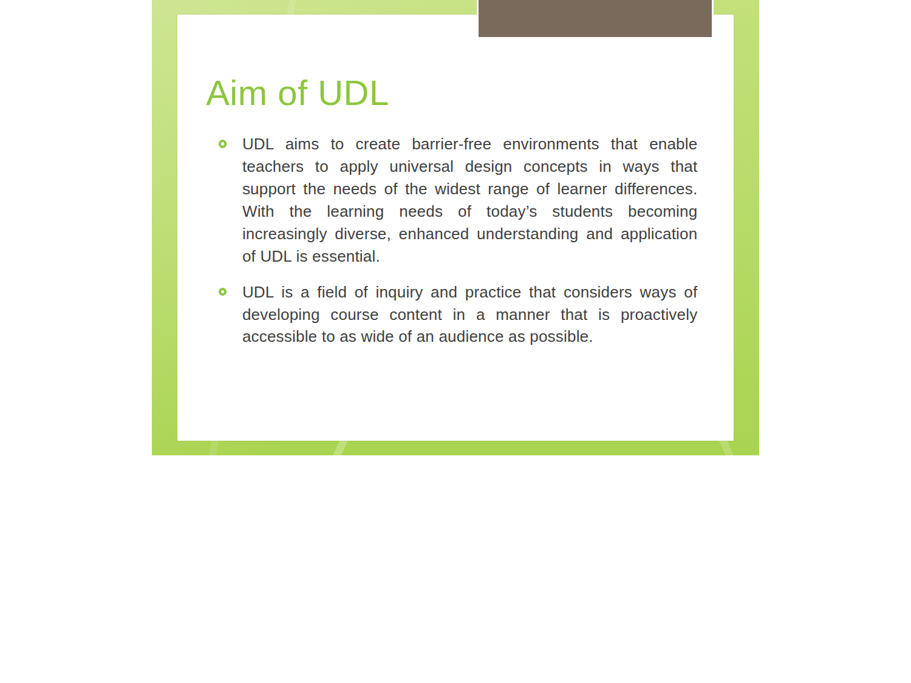Aim of UDL
UDL aims to create barrier-free environments that enable teachers to apply universal design concepts in ways that support the needs of the widest range of learner differences. With the learning needs of today’s students becoming increasingly diverse, enhanced understanding and application of UDL is essential.
UDL is a field of inquiry and practice that considers ways of developing course content in a manner that is proactively accessible to as wide of an audience as possible.